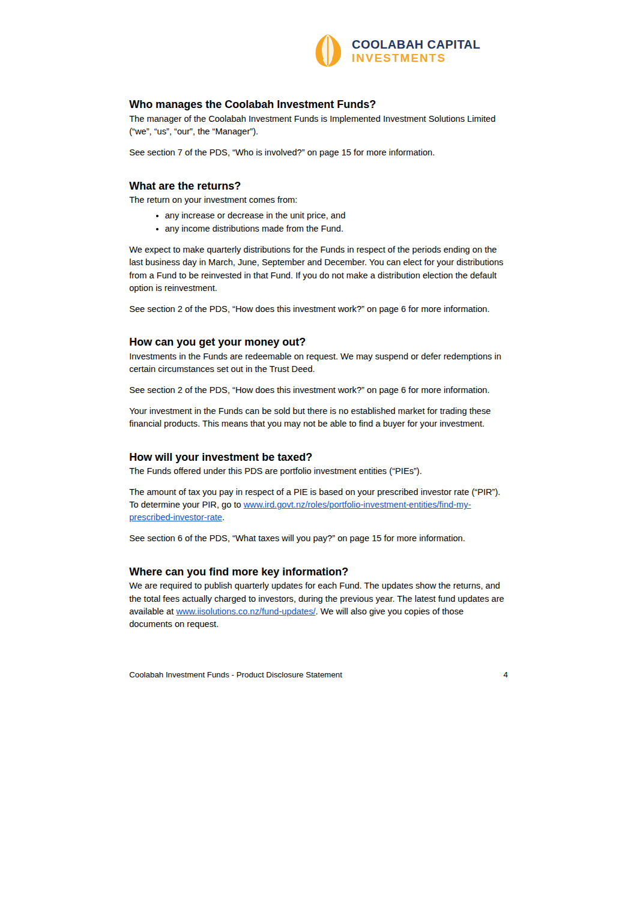COOLABAH CAPITAL INVESTMENTS
Who manages the Coolabah Investment Funds?
The manager of the Coolabah Investment Funds is Implemented Investment Solutions Limited (“we”, “us”, “our”, the “Manager”).
See section 7 of the PDS, “Who is involved?” on page 15 for more information.
What are the returns?
The return on your investment comes from:
any increase or decrease in the unit price, and
any income distributions made from the Fund.
We expect to make quarterly distributions for the Funds in respect of the periods ending on the last business day in March, June, September and December. You can elect for your distributions from a Fund to be reinvested in that Fund. If you do not make a distribution election the default option is reinvestment.
See section 2 of the PDS, “How does this investment work?” on page 6 for more information.
How can you get your money out?
Investments in the Funds are redeemable on request. We may suspend or defer redemptions in certain circumstances set out in the Trust Deed.
See section 2 of the PDS, “How does this investment work?” on page 6 for more information.
Your investment in the Funds can be sold but there is no established market for trading these financial products. This means that you may not be able to find a buyer for your investment.
How will your investment be taxed?
The Funds offered under this PDS are portfolio investment entities (“PIEs”).
The amount of tax you pay in respect of a PIE is based on your prescribed investor rate (“PIR”). To determine your PIR, go to www.ird.govt.nz/roles/portfolio-investment-entities/find-my-prescribed-investor-rate.
See section 6 of the PDS, “What taxes will you pay?” on page 15 for more information.
Where can you find more key information?
We are required to publish quarterly updates for each Fund. The updates show the returns, and the total fees actually charged to investors, during the previous year. The latest fund updates are available at www.iisolutions.co.nz/fund-updates/. We will also give you copies of those documents on request.
Coolabah Investment Funds - Product Disclosure Statement
4